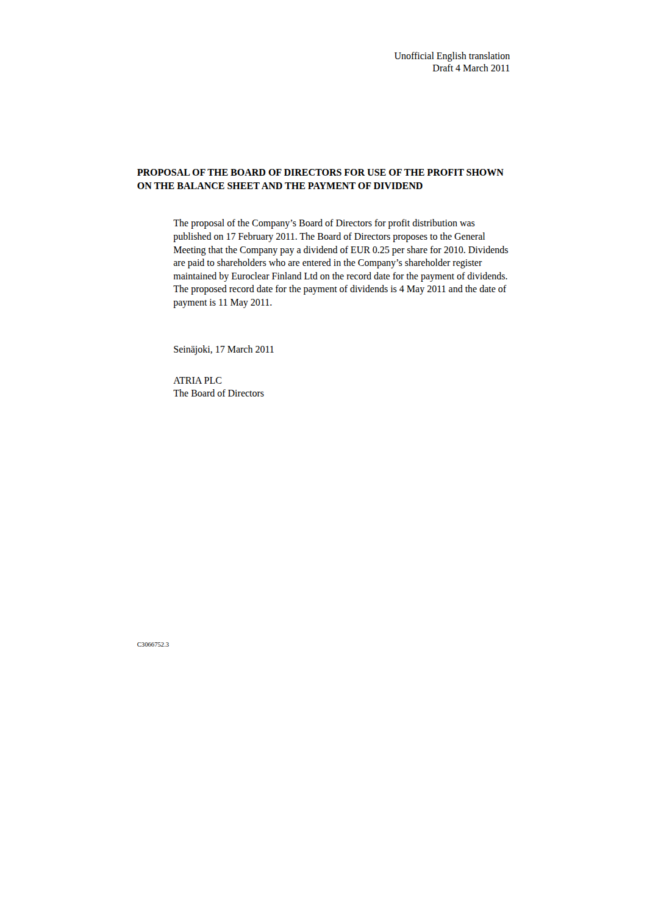Unofficial English translation
Draft 4 March 2011
Proposal of the Board of Directors for use of the profit shown on the balance sheet and the payment of dividend
The proposal of the Company’s Board of Directors for profit distribution was published on 17 February 2011. The Board of Directors proposes to the General Meeting that the Company pay a dividend of EUR 0.25 per share for 2010. Dividends are paid to shareholders who are entered in the Company’s shareholder register maintained by Euroclear Finland Ltd on the record date for the payment of dividends. The proposed record date for the payment of dividends is 4 May 2011 and the date of payment is 11 May 2011.
Seinäjoki, 17 March 2011
ATRIA PLC
The Board of Directors
C3066752.3